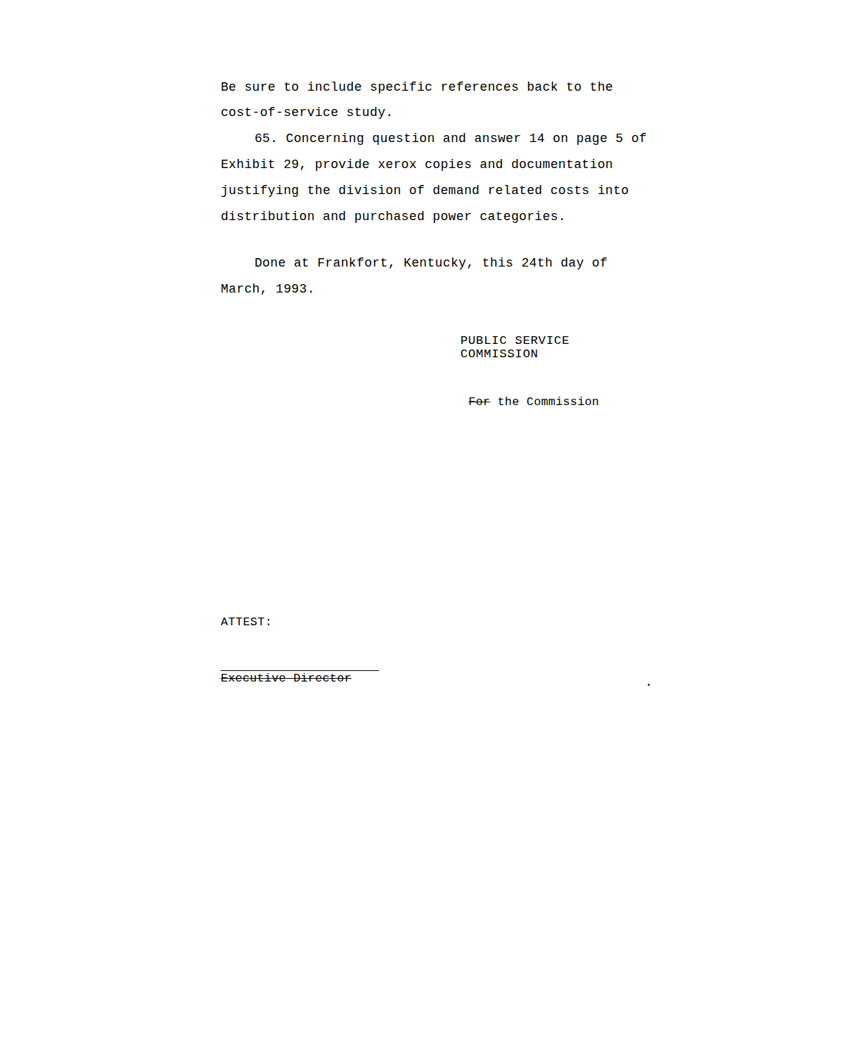Be sure to include specific references back to the cost-of-service study.
65. Concerning question and answer 14 on page 5 of Exhibit 29, provide xerox copies and documentation justifying the division of demand related costs into distribution and purchased power categories.
Done at Frankfort, Kentucky, this 24th day of March, 1993.
PUBLIC SERVICE COMMISSION
​
For the Commission
ATTEST:
​
Executive Director
.